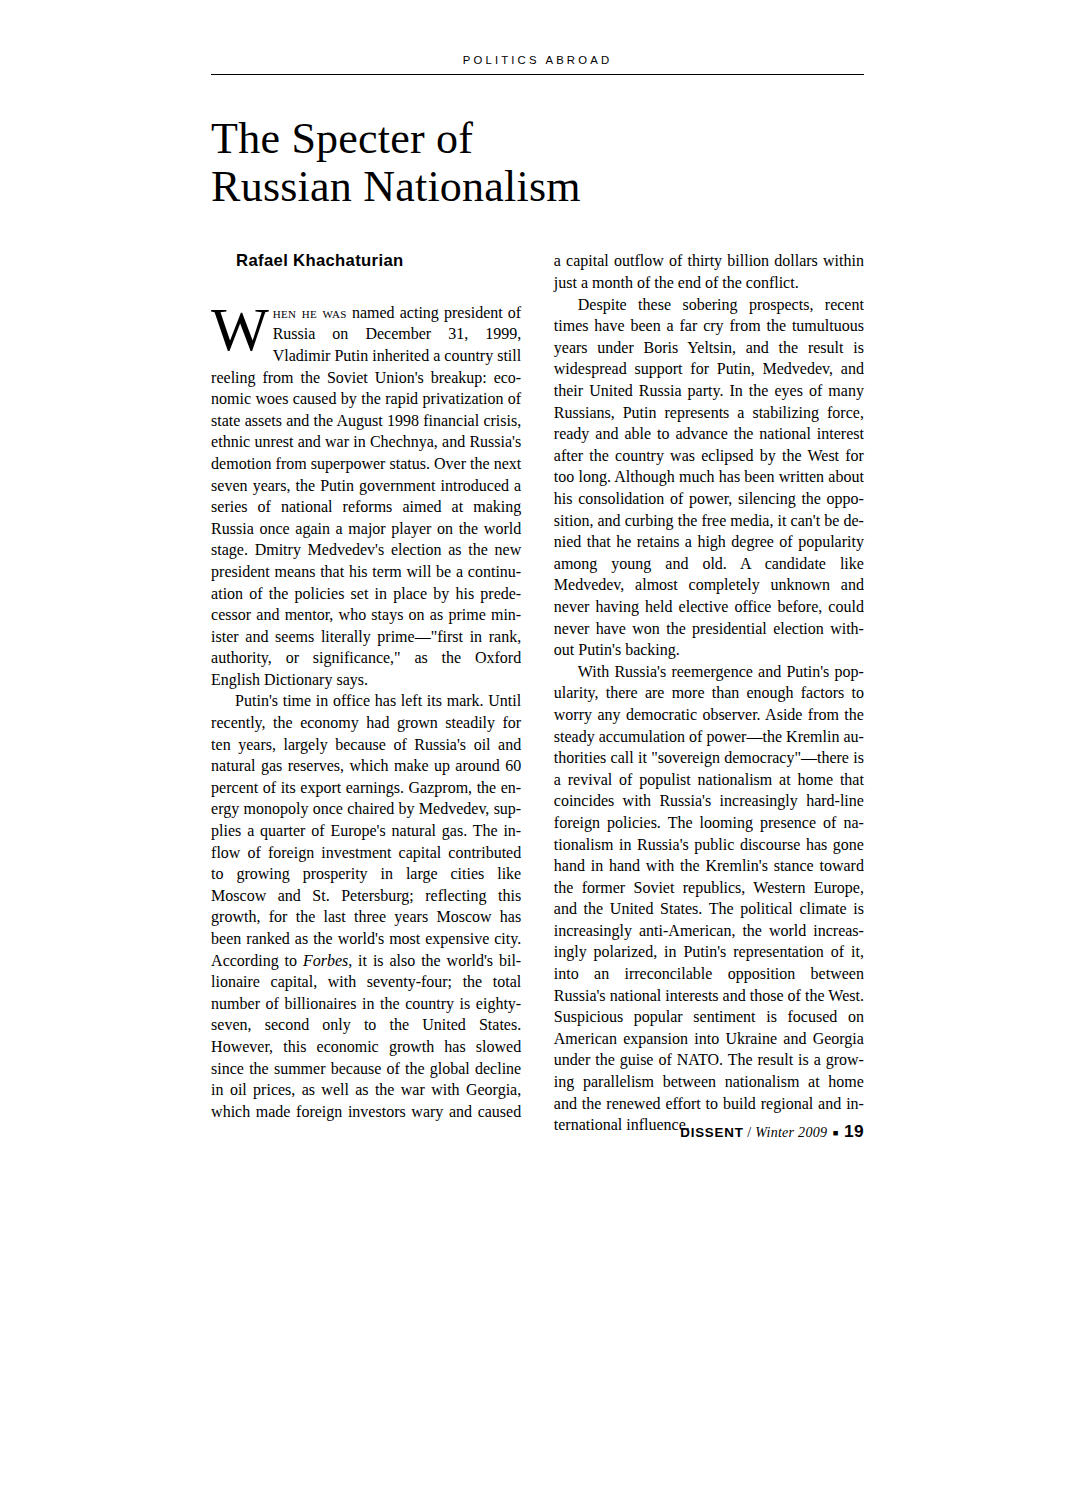Politics Abroad
The Specter of
Russian Nationalism
Rafael Khachaturian
When he was named acting president of Russia on December 31, 1999, Vladimir Putin inherited a country still reeling from the Soviet Union's breakup: economic woes caused by the rapid privatization of state assets and the August 1998 financial crisis, ethnic unrest and war in Chechnya, and Russia's demotion from superpower status. Over the next seven years, the Putin government introduced a series of national reforms aimed at making Russia once again a major player on the world stage. Dmitry Medvedev's election as the new president means that his term will be a continuation of the policies set in place by his predecessor and mentor, who stays on as prime minister and seems literally prime—"first in rank, authority, or significance," as the Oxford English Dictionary says.
Putin's time in office has left its mark. Until recently, the economy had grown steadily for ten years, largely because of Russia's oil and natural gas reserves, which make up around 60 percent of its export earnings. Gazprom, the energy monopoly once chaired by Medvedev, supplies a quarter of Europe's natural gas. The inflow of foreign investment capital contributed to growing prosperity in large cities like Moscow and St. Petersburg; reflecting this growth, for the last three years Moscow has been ranked as the world's most expensive city. According to Forbes, it is also the world's billionaire capital, with seventy-four; the total number of billionaires in the country is eighty-seven, second only to the United States. However, this economic growth has slowed since the summer because of the global decline in oil prices, as well as the war with Georgia, which made foreign investors wary and caused a capital outflow of thirty billion dollars within just a month of the end of the conflict.
Despite these sobering prospects, recent times have been a far cry from the tumultuous years under Boris Yeltsin, and the result is widespread support for Putin, Medvedev, and their United Russia party. In the eyes of many Russians, Putin represents a stabilizing force, ready and able to advance the national interest after the country was eclipsed by the West for too long. Although much has been written about his consolidation of power, silencing the opposition, and curbing the free media, it can't be denied that he retains a high degree of popularity among young and old. A candidate like Medvedev, almost completely unknown and never having held elective office before, could never have won the presidential election without Putin's backing.
With Russia's reemergence and Putin's popularity, there are more than enough factors to worry any democratic observer. Aside from the steady accumulation of power—the Kremlin authorities call it "sovereign democracy"—there is a revival of populist nationalism at home that coincides with Russia's increasingly hard-line foreign policies. The looming presence of nationalism in Russia's public discourse has gone hand in hand with the Kremlin's stance toward the former Soviet republics, Western Europe, and the United States. The political climate is increasingly anti-American, the world increasingly polarized, in Putin's representation of it, into an irreconcilable opposition between Russia's national interests and those of the West. Suspicious popular sentiment is focused on American expansion into Ukraine and Georgia under the guise of NATO. The result is a growing parallelism between nationalism at home and the renewed effort to build regional and international influence.
DISSENT / Winter 2009 ■ 19